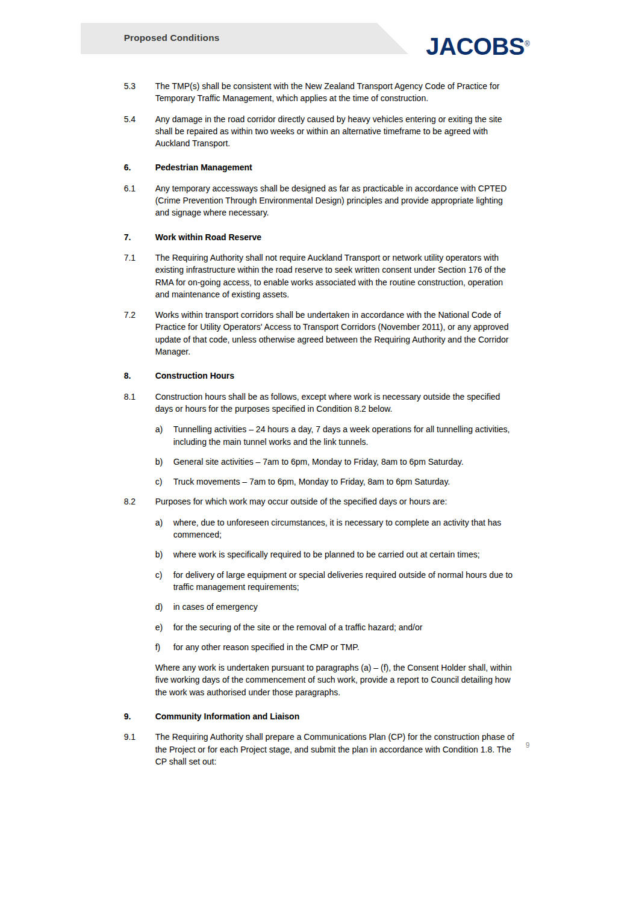Proposed Conditions
JACOBS®
5.3
The TMP(s) shall be consistent with the New Zealand Transport Agency Code of Practice for Temporary Traffic Management, which applies at the time of construction.
5.4
Any damage in the road corridor directly caused by heavy vehicles entering or exiting the site shall be repaired as within two weeks or within an alternative timeframe to be agreed with Auckland Transport.
6. Pedestrian Management
6.1
Any temporary accessways shall be designed as far as practicable in accordance with CPTED (Crime Prevention Through Environmental Design) principles and provide appropriate lighting and signage where necessary.
7. Work within Road Reserve
7.1
The Requiring Authority shall not require Auckland Transport or network utility operators with existing infrastructure within the road reserve to seek written consent under Section 176 of the RMA for on-going access, to enable works associated with the routine construction, operation and maintenance of existing assets.
7.2
Works within transport corridors shall be undertaken in accordance with the National Code of Practice for Utility Operators' Access to Transport Corridors (November 2011), or any approved update of that code, unless otherwise agreed between the Requiring Authority and the Corridor Manager.
8. Construction Hours
8.1
Construction hours shall be as follows, except where work is necessary outside the specified days or hours for the purposes specified in Condition 8.2 below.
a)
Tunnelling activities – 24 hours a day, 7 days a week operations for all tunnelling activities, including the main tunnel works and the link tunnels.
b)
General site activities – 7am to 6pm, Monday to Friday, 8am to 6pm Saturday.
c)
Truck movements – 7am to 6pm, Monday to Friday, 8am to 6pm Saturday.
8.2
Purposes for which work may occur outside of the specified days or hours are:
a)
where, due to unforeseen circumstances, it is necessary to complete an activity that has commenced;
b)
where work is specifically required to be planned to be carried out at certain times;
c)
for delivery of large equipment or special deliveries required outside of normal hours due to traffic management requirements;
d)
in cases of emergency
e)
for the securing of the site or the removal of a traffic hazard; and/or
f)
for any other reason specified in the CMP or TMP.
Where any work is undertaken pursuant to paragraphs (a) – (f), the Consent Holder shall, within five working days of the commencement of such work, provide a report to Council detailing how the work was authorised under those paragraphs.
9. Community Information and Liaison
9.1
The Requiring Authority shall prepare a Communications Plan (CP) for the construction phase of the Project or for each Project stage, and submit the plan in accordance with Condition 1.8. The CP shall set out:
9